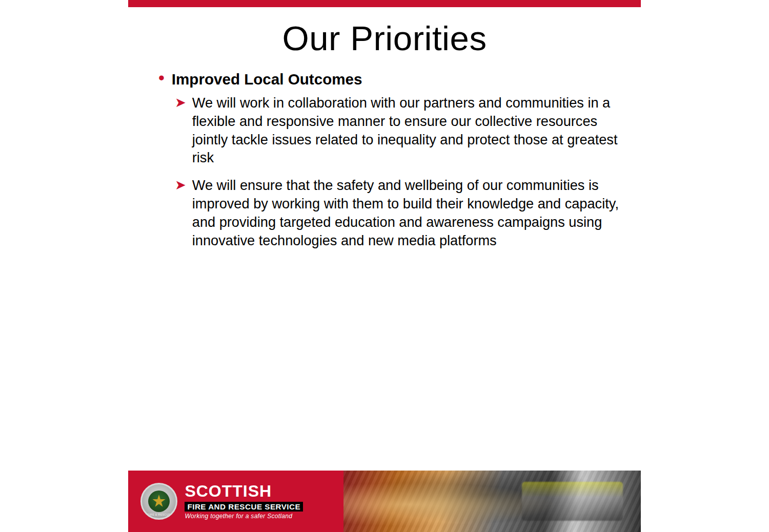Our Priorities
Improved Local Outcomes
We will work in collaboration with our partners and communities in a flexible and responsive manner to ensure our collective resources jointly tackle issues related to inequality and protect those at greatest risk
We will ensure that the safety and wellbeing of our communities is improved by working with them to build their knowledge and capacity, and providing targeted education and awareness campaigns using innovative technologies and new media platforms
Fire & Rescue
SCOTTISH FIRE AND RESCUE SERVICE Working together for a safer Scotland